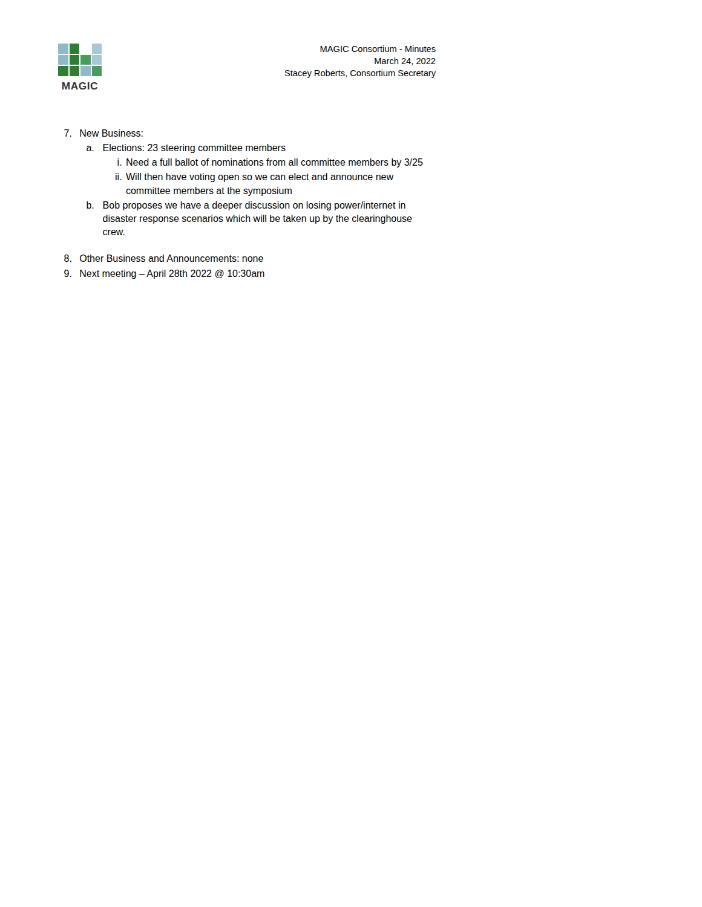MAGIC
MAGIC Consortium - Minutes
March 24, 2022
Stacey Roberts, Consortium Secretary
New Business:
Elections: 23 steering committee members
Need a full ballot of nominations from all committee members by 3/25
Will then have voting open so we can elect and announce new committee members at the symposium
Bob proposes we have a deeper discussion on losing power/internet in disaster response scenarios which will be taken up by the clearinghouse crew.
Other Business and Announcements: none
Next meeting – April 28th 2022 @ 10:30am